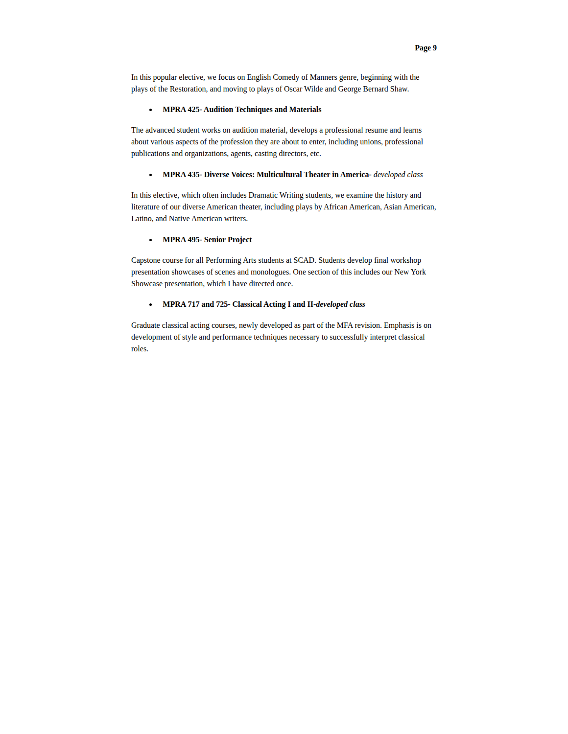Page 9
In this popular elective, we focus on English Comedy of Manners genre, beginning with the plays of the Restoration, and moving to plays of Oscar Wilde and George Bernard Shaw.
MPRA 425- Audition Techniques and Materials
The advanced student works on audition material, develops a professional resume and learns about various aspects of the profession they are about to enter, including unions, professional publications and organizations, agents, casting directors, etc.
MPRA 435- Diverse Voices: Multicultural Theater in America- developed class
In this elective, which often includes Dramatic Writing students, we examine the history and literature of our diverse American theater, including plays by African American, Asian American, Latino, and Native American writers.
MPRA 495- Senior Project
Capstone course for all Performing Arts students at SCAD. Students develop final workshop presentation showcases of scenes and monologues. One section of this includes our New York Showcase presentation, which I have directed once.
MPRA 717 and 725- Classical Acting I and II-developed class
Graduate classical acting courses, newly developed as part of the MFA revision. Emphasis is on development of style and performance techniques necessary to successfully interpret classical roles.